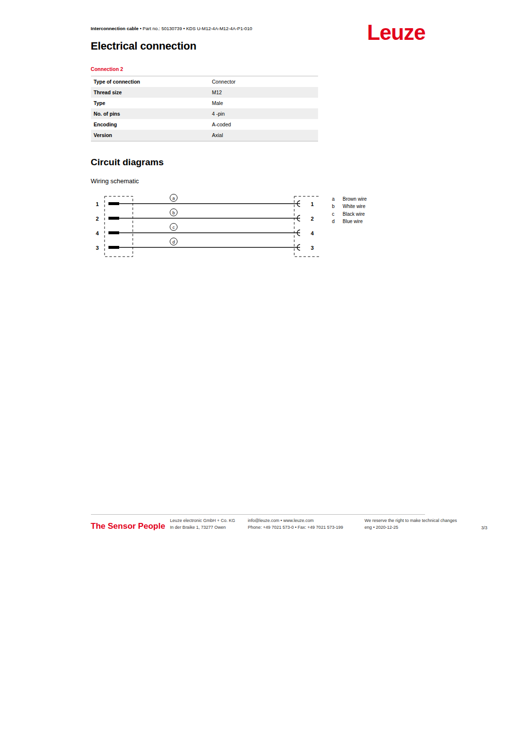Interconnection cable • Part no.: 50130739 • KDS U-M12-4A-M12-4A-P1-010
Electrical connection
Leuze
Connection 2
| Type of connection | Connector |
| Thread size | M12 |
| Type | Male |
| No. of pins | 4 -pin |
| Encoding | A-coded |
| Version | Axial |
Circuit diagrams
Wiring schematic
1 2 4 3 1 2 4 3 a b c d
| a | Brown wire |
| b | White wire |
| c | Black wire |
| d | Blue wire |
The Sensor People
Leuze electronic GmbH + Co. KG
In der Braike 1, 73277 Owen
info@leuze.com • www.leuze.com
Phone: +49 7021 573-0 • Fax: +49 7021 573-199
We reserve the right to make technical changes
eng • 2020-12-25
3/3